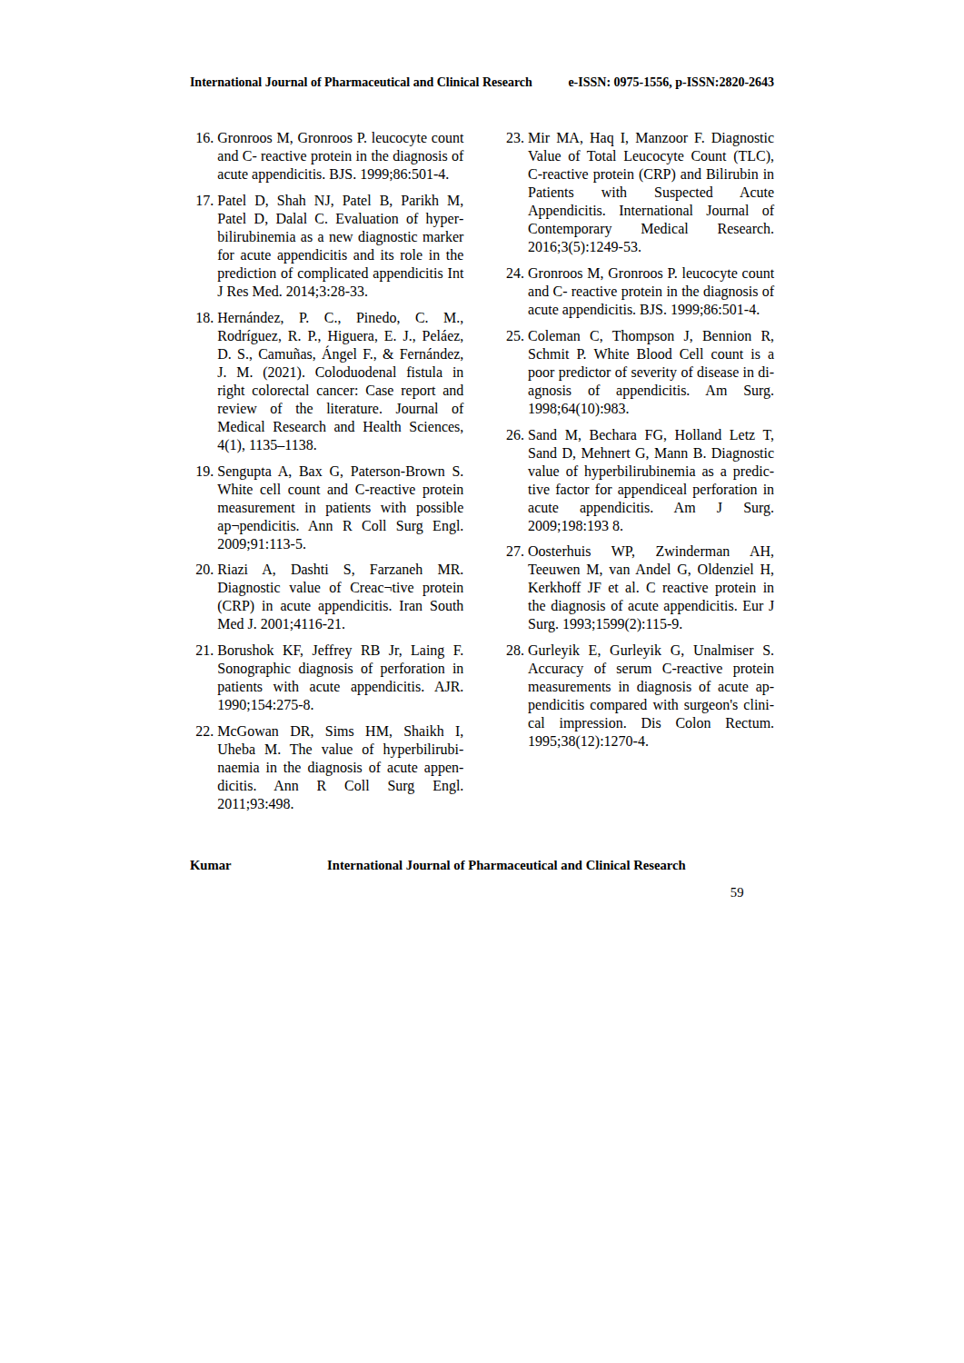International Journal of Pharmaceutical and Clinical Research
e-ISSN: 0975-1556, p-ISSN:2820-2643
Gronroos M, Gronroos P. leucocyte count and C- reactive protein in the diagnosis of acute appendicitis. BJS. 1999;86:501-4.
Patel D, Shah NJ, Patel B, Parikh M, Patel D, Dalal C. Evaluation of hyperbilirubinemia as a new diagnostic marker for acute appendicitis and its role in the prediction of complicated appendicitis Int J Res Med. 2014;3:28-33.
Hernández, P. C., Pinedo, C. M., Rodríguez, R. P., Higuera, E. J., Peláez, D. S., Camuñas, Ángel F., & Fernández, J. M. (2021). Coloduodenal fistula in right colorectal cancer: Case report and review of the literature. Journal of Medical Research and Health Sciences, 4(1), 1135–1138.
Sengupta A, Bax G, Paterson-Brown S. White cell count and C-reactive protein measurement in patients with possible ap¬pendicitis. Ann R Coll Surg Engl. 2009;91:113-5.
Riazi A, Dashti S, Farzaneh MR. Diagnostic value of Creac¬tive protein (CRP) in acute appendicitis. Iran South Med J. 2001;4116-21.
Borushok KF, Jeffrey RB Jr, Laing F. Sonographic diagnosis of perforation in patients with acute appendicitis. AJR. 1990;154:275-8.
McGowan DR, Sims HM, Shaikh I, Uheba M. The value of hyperbilirubinaemia in the diagnosis of acute appendicitis. Ann R Coll Surg Engl. 2011;93:498.
Mir MA, Haq I, Manzoor F. Diagnostic Value of Total Leucocyte Count (TLC), C-reactive protein (CRP) and Bilirubin in Patients with Suspected Acute Appendicitis. International Journal of Contemporary Medical Research. 2016;3(5):1249-53.
Gronroos M, Gronroos P. leucocyte count and C- reactive protein in the diagnosis of acute appendicitis. BJS. 1999;86:501-4.
Coleman C, Thompson J, Bennion R, Schmit P. White Blood Cell count is a poor predictor of severity of disease in diagnosis of appendicitis. Am Surg. 1998;64(10):983.
Sand M, Bechara FG, Holland Letz T, Sand D, Mehnert G, Mann B. Diagnostic value of hyperbilirubinemia as a predictive factor for appendiceal perforation in acute appendicitis. Am J Surg. 2009;198:193 8.
Oosterhuis WP, Zwinderman AH, Teeuwen M, van Andel G, Oldenziel H, Kerkhoff JF et al. C reactive protein in the diagnosis of acute appendicitis. Eur J Surg. 1993;1599(2):115-9.
Gurleyik E, Gurleyik G, Unalmiser S. Accuracy of serum C-reactive protein measurements in diagnosis of acute appendicitis compared with surgeon's clinical impression. Dis Colon Rectum. 1995;38(12):1270-4.
Kumar International Journal of Pharmaceutical and Clinical Research
59